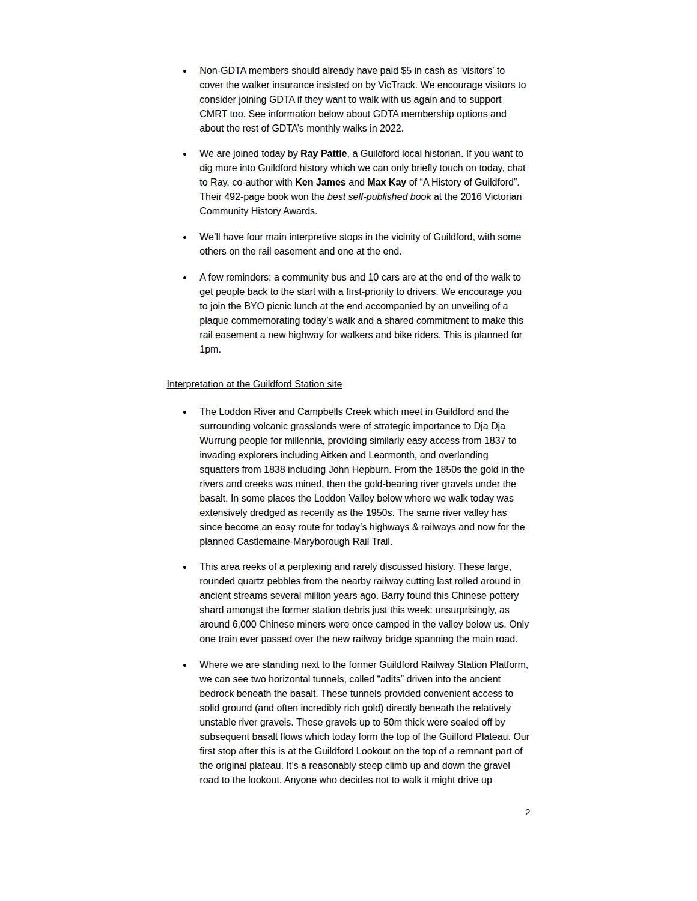Non-GDTA members should already have paid $5 in cash as ‘visitors’ to cover the walker insurance insisted on by VicTrack. We encourage visitors to consider joining GDTA if they want to walk with us again and to support CMRT too. See information below about GDTA membership options and about the rest of GDTA’s monthly walks in 2022.
We are joined today by Ray Pattle, a Guildford local historian. If you want to dig more into Guildford history which we can only briefly touch on today, chat to Ray, co-author with Ken James and Max Kay of “A History of Guildford”. Their 492-page book won the best self-published book at the 2016 Victorian Community History Awards.
We’ll have four main interpretive stops in the vicinity of Guildford, with some others on the rail easement and one at the end.
A few reminders: a community bus and 10 cars are at the end of the walk to get people back to the start with a first-priority to drivers. We encourage you to join the BYO picnic lunch at the end accompanied by an unveiling of a plaque commemorating today’s walk and a shared commitment to make this rail easement a new highway for walkers and bike riders. This is planned for 1pm.
Interpretation at the Guildford Station site
The Loddon River and Campbells Creek which meet in Guildford and the surrounding volcanic grasslands were of strategic importance to Dja Dja Wurrung people for millennia, providing similarly easy access from 1837 to invading explorers including Aitken and Learmonth, and overlanding squatters from 1838 including John Hepburn. From the 1850s the gold in the rivers and creeks was mined, then the gold-bearing river gravels under the basalt. In some places the Loddon Valley below where we walk today was extensively dredged as recently as the 1950s. The same river valley has since become an easy route for today’s highways & railways and now for the planned Castlemaine-Maryborough Rail Trail.
This area reeks of a perplexing and rarely discussed history. These large, rounded quartz pebbles from the nearby railway cutting last rolled around in ancient streams several million years ago. Barry found this Chinese pottery shard amongst the former station debris just this week: unsurprisingly, as around 6,000 Chinese miners were once camped in the valley below us. Only one train ever passed over the new railway bridge spanning the main road.
Where we are standing next to the former Guildford Railway Station Platform, we can see two horizontal tunnels, called “adits” driven into the ancient bedrock beneath the basalt. These tunnels provided convenient access to solid ground (and often incredibly rich gold) directly beneath the relatively unstable river gravels. These gravels up to 50m thick were sealed off by subsequent basalt flows which today form the top of the Guilford Plateau. Our first stop after this is at the Guildford Lookout on the top of a remnant part of the original plateau. It’s a reasonably steep climb up and down the gravel road to the lookout. Anyone who decides not to walk it might drive up
2